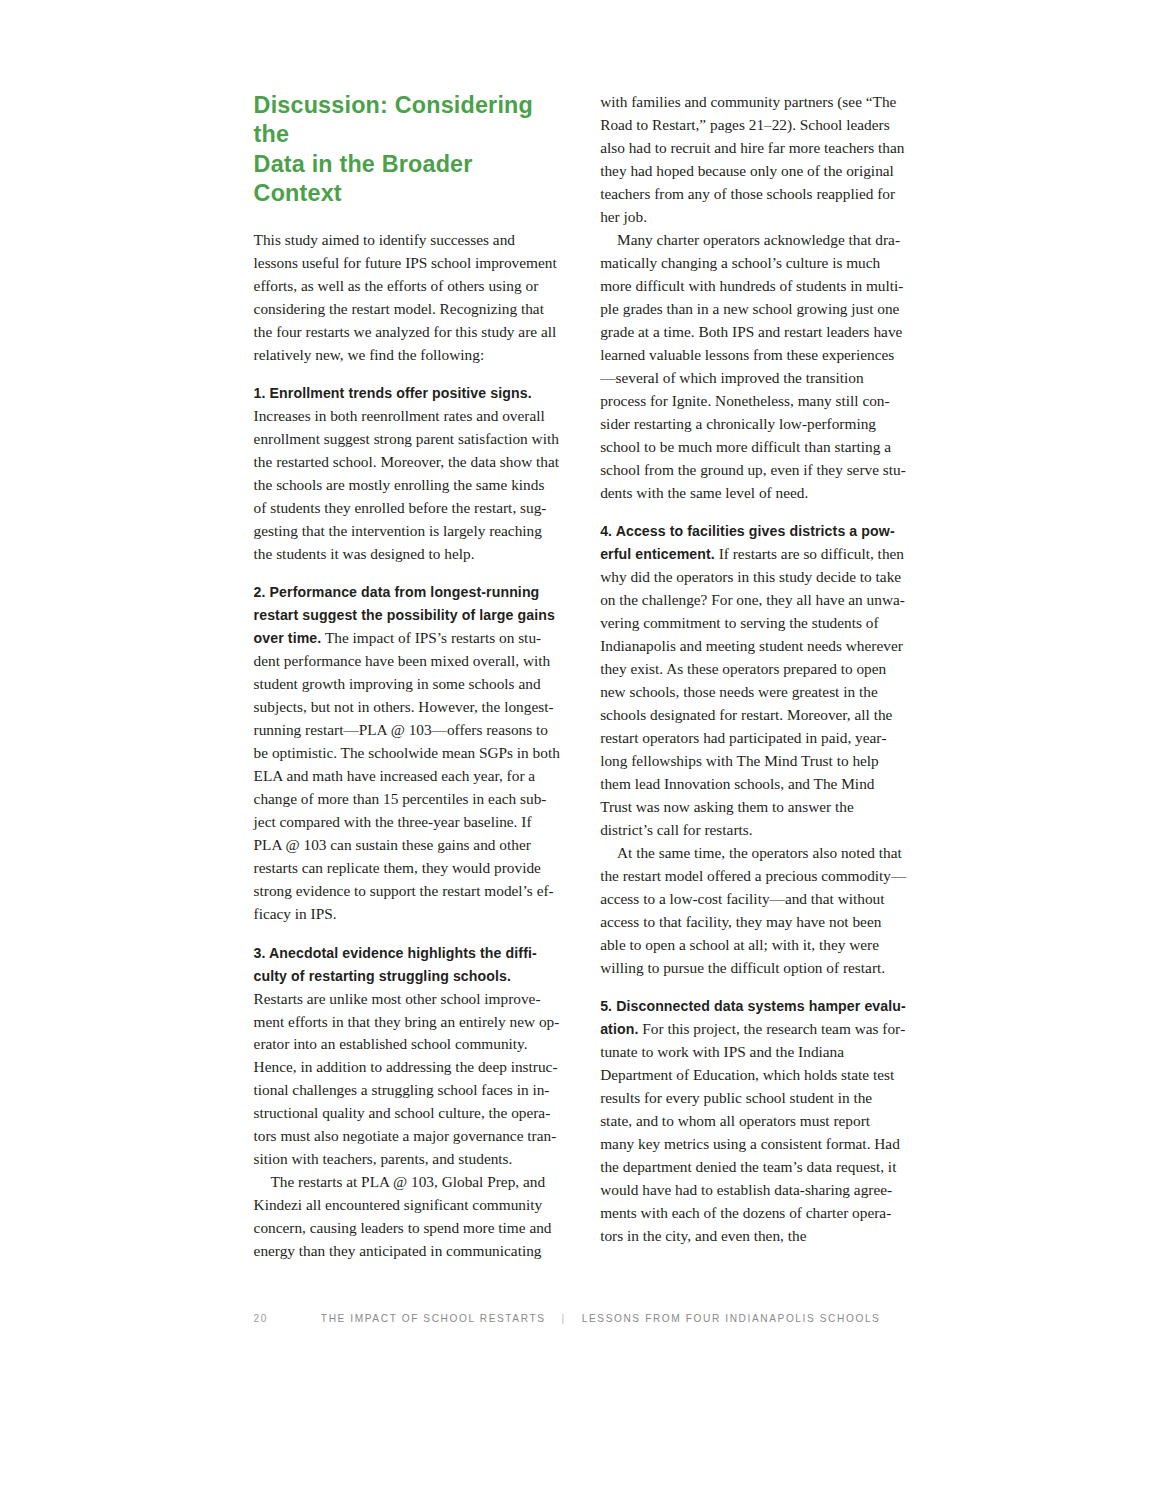Discussion: Considering the
Data in the Broader Context
This study aimed to identify successes and lessons useful for future IPS school improvement efforts, as well as the efforts of others using or considering the restart model. Recognizing that the four restarts we analyzed for this study are all relatively new, we find the following:
1. Enrollment trends offer positive signs. Increases in both reenrollment rates and overall enrollment suggest strong parent satisfaction with the restarted school. Moreover, the data show that the schools are mostly enrolling the same kinds of students they enrolled before the restart, suggesting that the intervention is largely reaching the students it was designed to help.
2. Performance data from longest-running restart suggest the possibility of large gains over time. The impact of IPS’s restarts on student performance have been mixed overall, with student growth improving in some schools and subjects, but not in others. However, the longest-running restart—PLA @ 103—offers reasons to be optimistic. The schoolwide mean SGPs in both ELA and math have increased each year, for a change of more than 15 percentiles in each subject compared with the three-year baseline. If PLA @ 103 can sustain these gains and other restarts can replicate them, they would provide strong evidence to support the restart model’s efficacy in IPS.
3. Anecdotal evidence highlights the difficulty of restarting struggling schools. Restarts are unlike most other school improvement efforts in that they bring an entirely new operator into an established school community. Hence, in addition to addressing the deep instructional challenges a struggling school faces in instructional quality and school culture, the operators must also negotiate a major governance transition with teachers, parents, and students.
The restarts at PLA @ 103, Global Prep, and Kindezi all encountered significant community concern, causing leaders to spend more time and energy than they anticipated in communicating with families and community partners (see “The Road to Restart,” pages 21–22). School leaders also had to recruit and hire far more teachers than they had hoped because only one of the original teachers from any of those schools reapplied for her job.
Many charter operators acknowledge that dramatically changing a school’s culture is much more difficult with hundreds of students in multiple grades than in a new school growing just one grade at a time. Both IPS and restart leaders have learned valuable lessons from these experiences—several of which improved the transition process for Ignite. Nonetheless, many still consider restarting a chronically low-performing school to be much more difficult than starting a school from the ground up, even if they serve students with the same level of need.
4. Access to facilities gives districts a powerful enticement. If restarts are so difficult, then why did the operators in this study decide to take on the challenge? For one, they all have an unwavering commitment to serving the students of Indianapolis and meeting student needs wherever they exist. As these operators prepared to open new schools, those needs were greatest in the schools designated for restart. Moreover, all the restart operators had participated in paid, yearlong fellowships with The Mind Trust to help them lead Innovation schools, and The Mind Trust was now asking them to answer the district’s call for restarts.
At the same time, the operators also noted that the restart model offered a precious commodity—access to a low-cost facility—and that without access to that facility, they may have not been able to open a school at all; with it, they were willing to pursue the difficult option of restart.
5. Disconnected data systems hamper evaluation. For this project, the research team was fortunate to work with IPS and the Indiana Department of Education, which holds state test results for every public school student in the state, and to whom all operators must report many key metrics using a consistent format. Had the department denied the team’s data request, it would have had to establish data-sharing agreements with each of the dozens of charter operators in the city, and even then, the
20 The Impact of School Restarts | Lessons from Four Indianapolis Schools